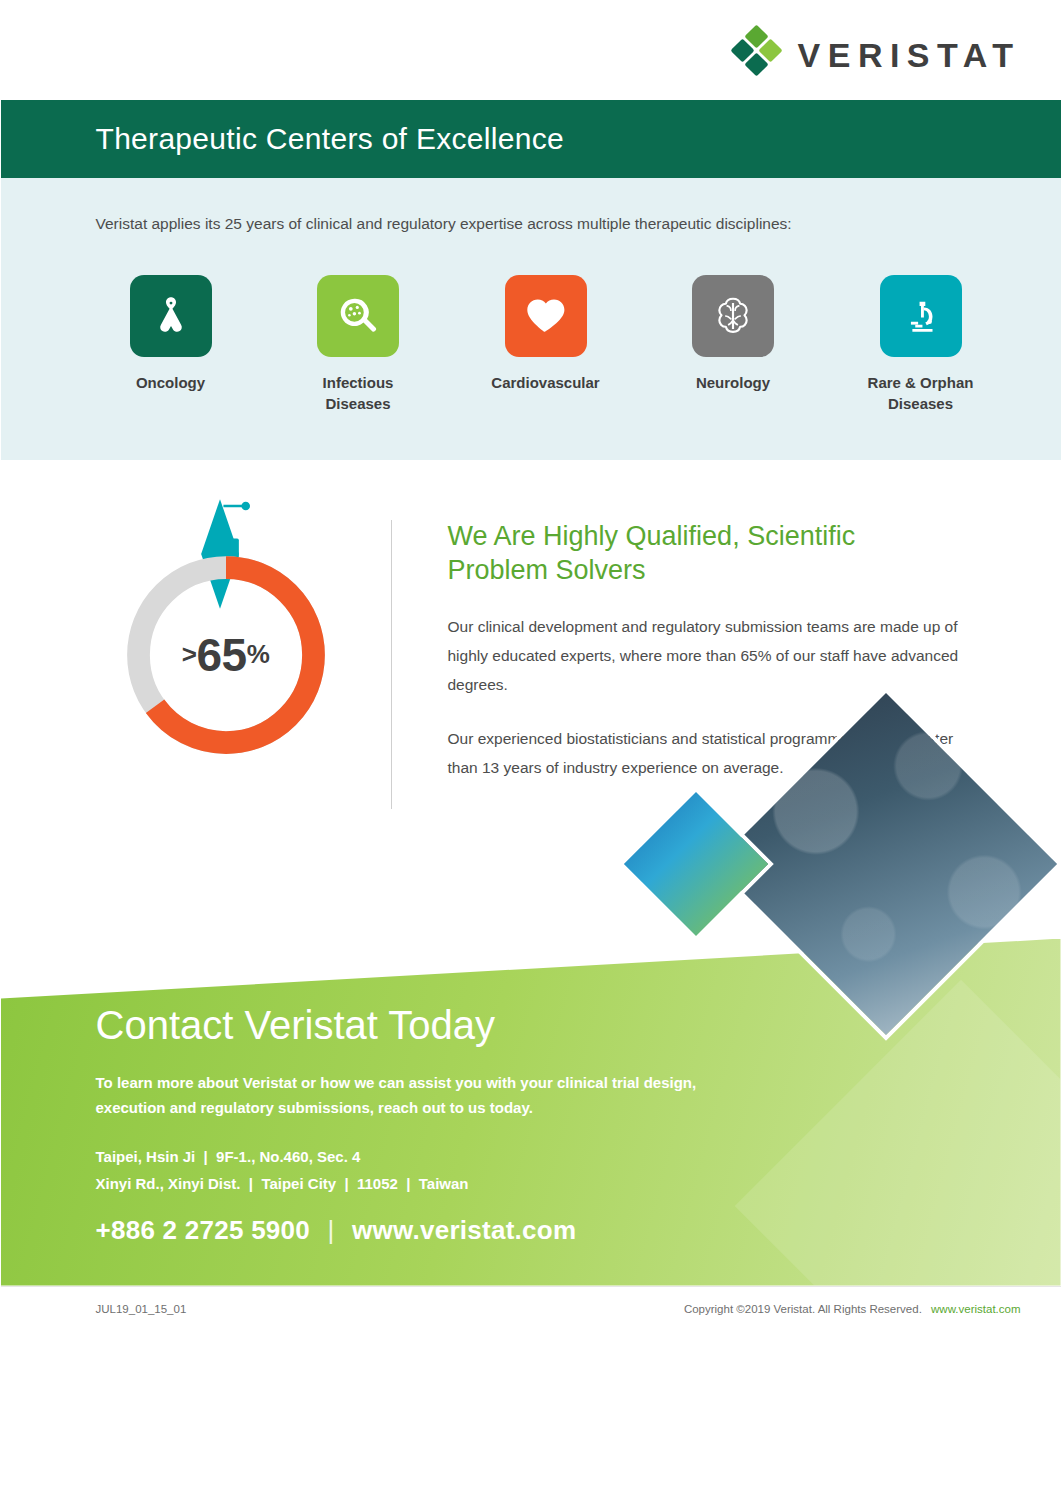VERISTAT
Therapeutic Centers of Excellence
Veristat applies its 25 years of clinical and regulatory expertise across multiple therapeutic disciplines:
Oncology
Infectious
Diseases
Cardiovascular
Neurology
Rare & Orphan
Diseases
>65%
We Are Highly Qualified, Scientific
Problem Solvers
Our clinical development and regulatory submission teams are made up of highly educated experts, where more than 65% of our staff have advanced degrees.
Our experienced biostatisticians and statistical programmers have greater than 13 years of industry experience on average.
Contact Veristat Today
To learn more about Veristat or how we can assist you with your clinical trial design, execution and regulatory submissions, reach out to us today.
Taipei, Hsin Ji | 9F-1., No.460, Sec. 4
Xinyi Rd., Xinyi Dist. | Taipei City | 11052 | Taiwan
+886 2 2725 5900 | www.veristat.com
JUL19_01_15_01
Copyright ©2019 Veristat. All Rights Reserved. www.veristat.com